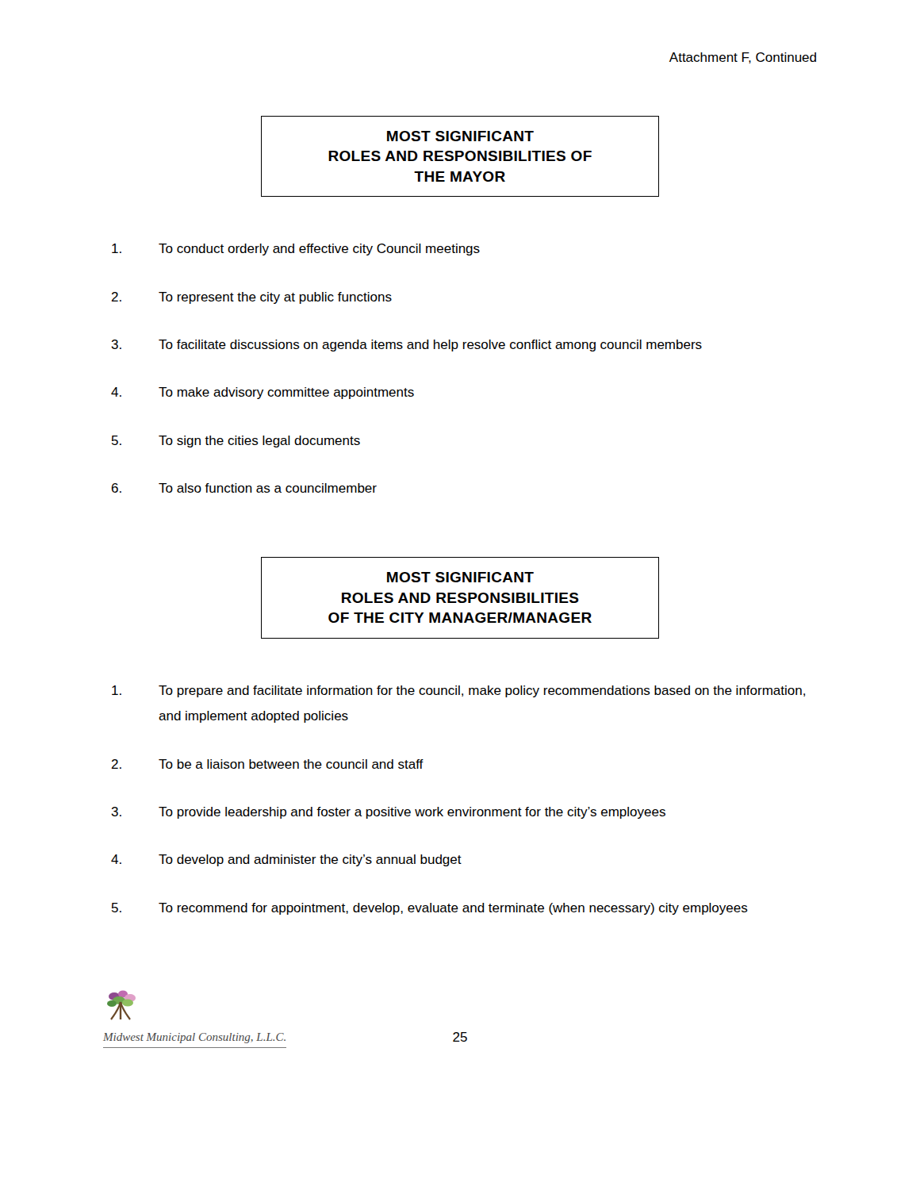Attachment F, Continued
MOST SIGNIFICANT
ROLES AND RESPONSIBILITIES OF
THE MAYOR
To conduct orderly and effective city Council meetings
To represent the city at public functions
To facilitate discussions on agenda items and help resolve conflict among council members
To make advisory committee appointments
To sign the cities legal documents
To also function as a councilmember
MOST SIGNIFICANT
ROLES AND RESPONSIBILITIES
OF THE CITY MANAGER/MANAGER
To prepare and facilitate information for the council, make policy recommendations based on the information, and implement adopted policies
To be a liaison between the council and staff
To provide leadership and foster a positive work environment for the city’s employees
To develop and administer the city’s annual budget
To recommend for appointment, develop, evaluate and terminate (when necessary) city employees
Midwest Municipal Consulting, L.L.C.
25